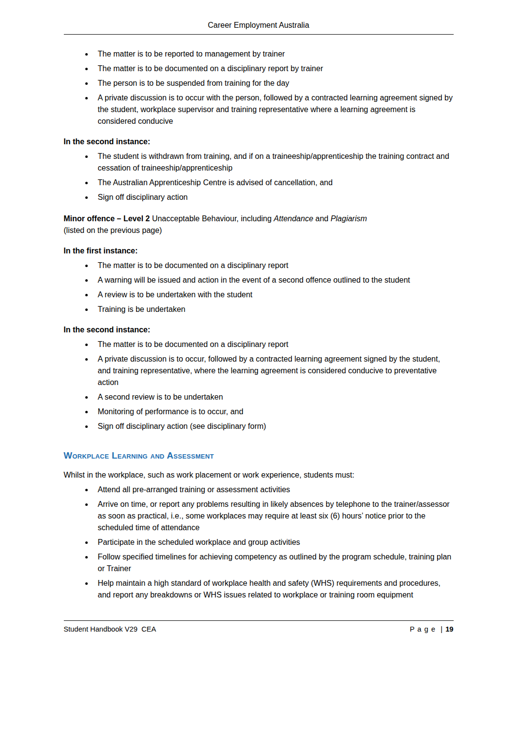Career Employment Australia
The matter is to be reported to management by trainer
The matter is to be documented on a disciplinary report by trainer
The person is to be suspended from training for the day
A private discussion is to occur with the person, followed by a contracted learning agreement signed by the student, workplace supervisor and training representative where a learning agreement is considered conducive
In the second instance:
The student is withdrawn from training, and if on a traineeship/apprenticeship the training contract and cessation of traineeship/apprenticeship
The Australian Apprenticeship Centre is advised of cancellation, and
Sign off disciplinary action
Minor offence – Level 2 Unacceptable Behaviour, including Attendance and Plagiarism
(listed on the previous page)
In the first instance:
The matter is to be documented on a disciplinary report
A warning will be issued and action in the event of a second offence outlined to the student
A review is to be undertaken with the student
Training is be undertaken
In the second instance:
The matter is to be documented on a disciplinary report
A private discussion is to occur, followed by a contracted learning agreement signed by the student, and training representative, where the learning agreement is considered conducive to preventative action
A second review is to be undertaken
Monitoring of performance is to occur, and
Sign off disciplinary action (see disciplinary form)
Workplace Learning and Assessment
Whilst in the workplace, such as work placement or work experience, students must:
Attend all pre-arranged training or assessment activities
Arrive on time, or report any problems resulting in likely absences by telephone to the trainer/assessor as soon as practical, i.e., some workplaces may require at least six (6) hours’ notice prior to the scheduled time of attendance
Participate in the scheduled workplace and group activities
Follow specified timelines for achieving competency as outlined by the program schedule, training plan or Trainer
Help maintain a high standard of workplace health and safety (WHS) requirements and procedures, and report any breakdowns or WHS issues related to workplace or training room equipment
Student Handbook V29 CEA P a g e | 19